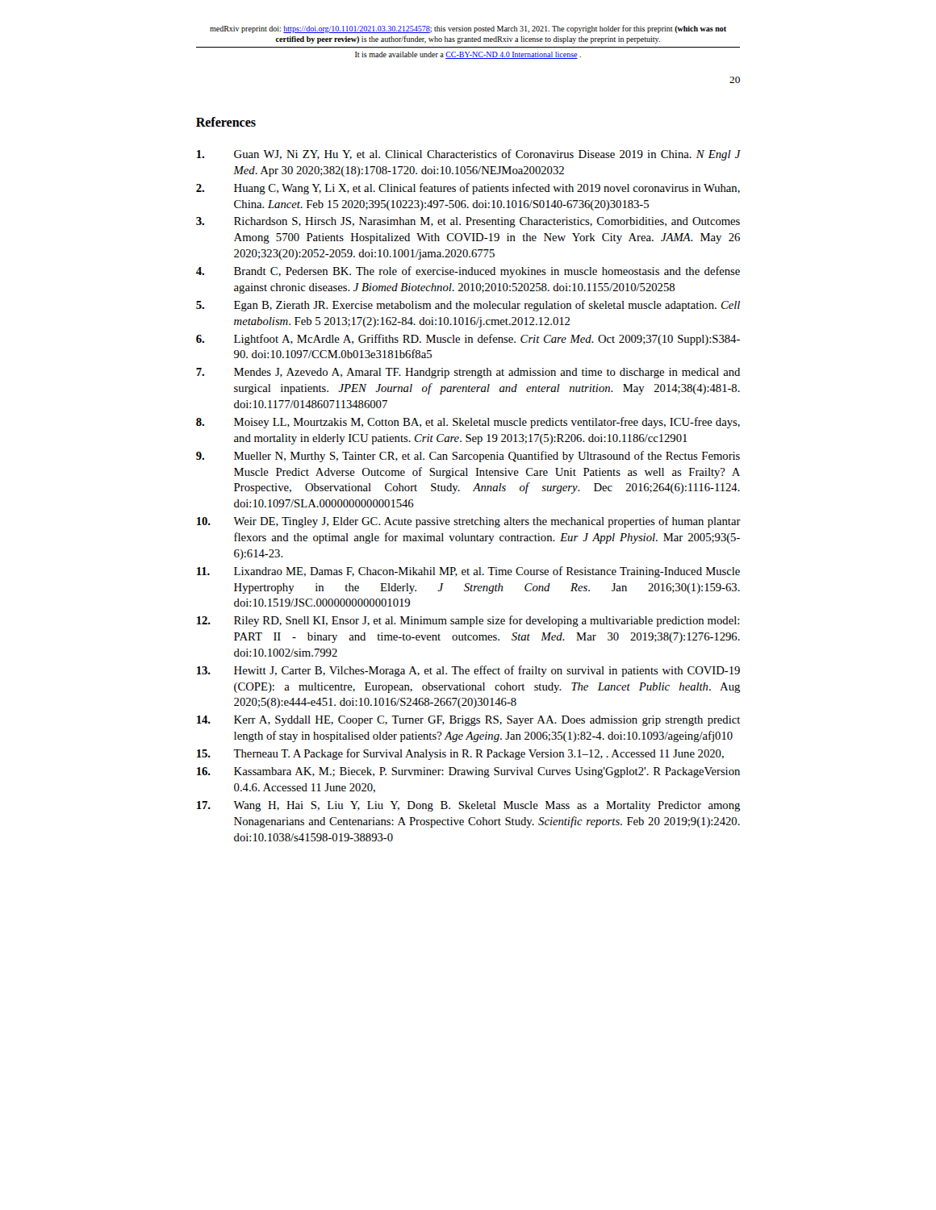medRxiv preprint doi: https://doi.org/10.1101/2021.03.30.21254578; this version posted March 31, 2021. The copyright holder for this preprint (which was not certified by peer review) is the author/funder, who has granted medRxiv a license to display the preprint in perpetuity.
It is made available under a CC-BY-NC-ND 4.0 International license .
20
References
Guan WJ, Ni ZY, Hu Y, et al. Clinical Characteristics of Coronavirus Disease 2019 in China. N Engl J Med. Apr 30 2020;382(18):1708-1720. doi:10.1056/NEJMoa2002032
Huang C, Wang Y, Li X, et al. Clinical features of patients infected with 2019 novel coronavirus in Wuhan, China. Lancet. Feb 15 2020;395(10223):497-506. doi:10.1016/S0140-6736(20)30183-5
Richardson S, Hirsch JS, Narasimhan M, et al. Presenting Characteristics, Comorbidities, and Outcomes Among 5700 Patients Hospitalized With COVID-19 in the New York City Area. JAMA. May 26 2020;323(20):2052-2059. doi:10.1001/jama.2020.6775
Brandt C, Pedersen BK. The role of exercise-induced myokines in muscle homeostasis and the defense against chronic diseases. J Biomed Biotechnol. 2010;2010:520258. doi:10.1155/2010/520258
Egan B, Zierath JR. Exercise metabolism and the molecular regulation of skeletal muscle adaptation. Cell metabolism. Feb 5 2013;17(2):162-84. doi:10.1016/j.cmet.2012.12.012
Lightfoot A, McArdle A, Griffiths RD. Muscle in defense. Crit Care Med. Oct 2009;37(10 Suppl):S384-90. doi:10.1097/CCM.0b013e3181b6f8a5
Mendes J, Azevedo A, Amaral TF. Handgrip strength at admission and time to discharge in medical and surgical inpatients. JPEN Journal of parenteral and enteral nutrition. May 2014;38(4):481-8. doi:10.1177/0148607113486007
Moisey LL, Mourtzakis M, Cotton BA, et al. Skeletal muscle predicts ventilator-free days, ICU-free days, and mortality in elderly ICU patients. Crit Care. Sep 19 2013;17(5):R206. doi:10.1186/cc12901
Mueller N, Murthy S, Tainter CR, et al. Can Sarcopenia Quantified by Ultrasound of the Rectus Femoris Muscle Predict Adverse Outcome of Surgical Intensive Care Unit Patients as well as Frailty? A Prospective, Observational Cohort Study. Annals of surgery. Dec 2016;264(6):1116-1124. doi:10.1097/SLA.0000000000001546
Weir DE, Tingley J, Elder GC. Acute passive stretching alters the mechanical properties of human plantar flexors and the optimal angle for maximal voluntary contraction. Eur J Appl Physiol. Mar 2005;93(5-6):614-23.
Lixandrao ME, Damas F, Chacon-Mikahil MP, et al. Time Course of Resistance Training-Induced Muscle Hypertrophy in the Elderly. J Strength Cond Res. Jan 2016;30(1):159-63. doi:10.1519/JSC.0000000000001019
Riley RD, Snell KI, Ensor J, et al. Minimum sample size for developing a multivariable prediction model: PART II - binary and time-to-event outcomes. Stat Med. Mar 30 2019;38(7):1276-1296. doi:10.1002/sim.7992
Hewitt J, Carter B, Vilches-Moraga A, et al. The effect of frailty on survival in patients with COVID-19 (COPE): a multicentre, European, observational cohort study. The Lancet Public health. Aug 2020;5(8):e444-e451. doi:10.1016/S2468-2667(20)30146-8
Kerr A, Syddall HE, Cooper C, Turner GF, Briggs RS, Sayer AA. Does admission grip strength predict length of stay in hospitalised older patients? Age Ageing. Jan 2006;35(1):82-4. doi:10.1093/ageing/afj010
Therneau T. A Package for Survival Analysis in R. R Package Version 3.1–12, . Accessed 11 June 2020,
Kassambara AK, M.; Biecek, P. Survminer: Drawing Survival Curves Using'Ggplot2'. R PackageVersion 0.4.6. Accessed 11 June 2020,
Wang H, Hai S, Liu Y, Liu Y, Dong B. Skeletal Muscle Mass as a Mortality Predictor among Nonagenarians and Centenarians: A Prospective Cohort Study. Scientific reports. Feb 20 2019;9(1):2420. doi:10.1038/s41598-019-38893-0